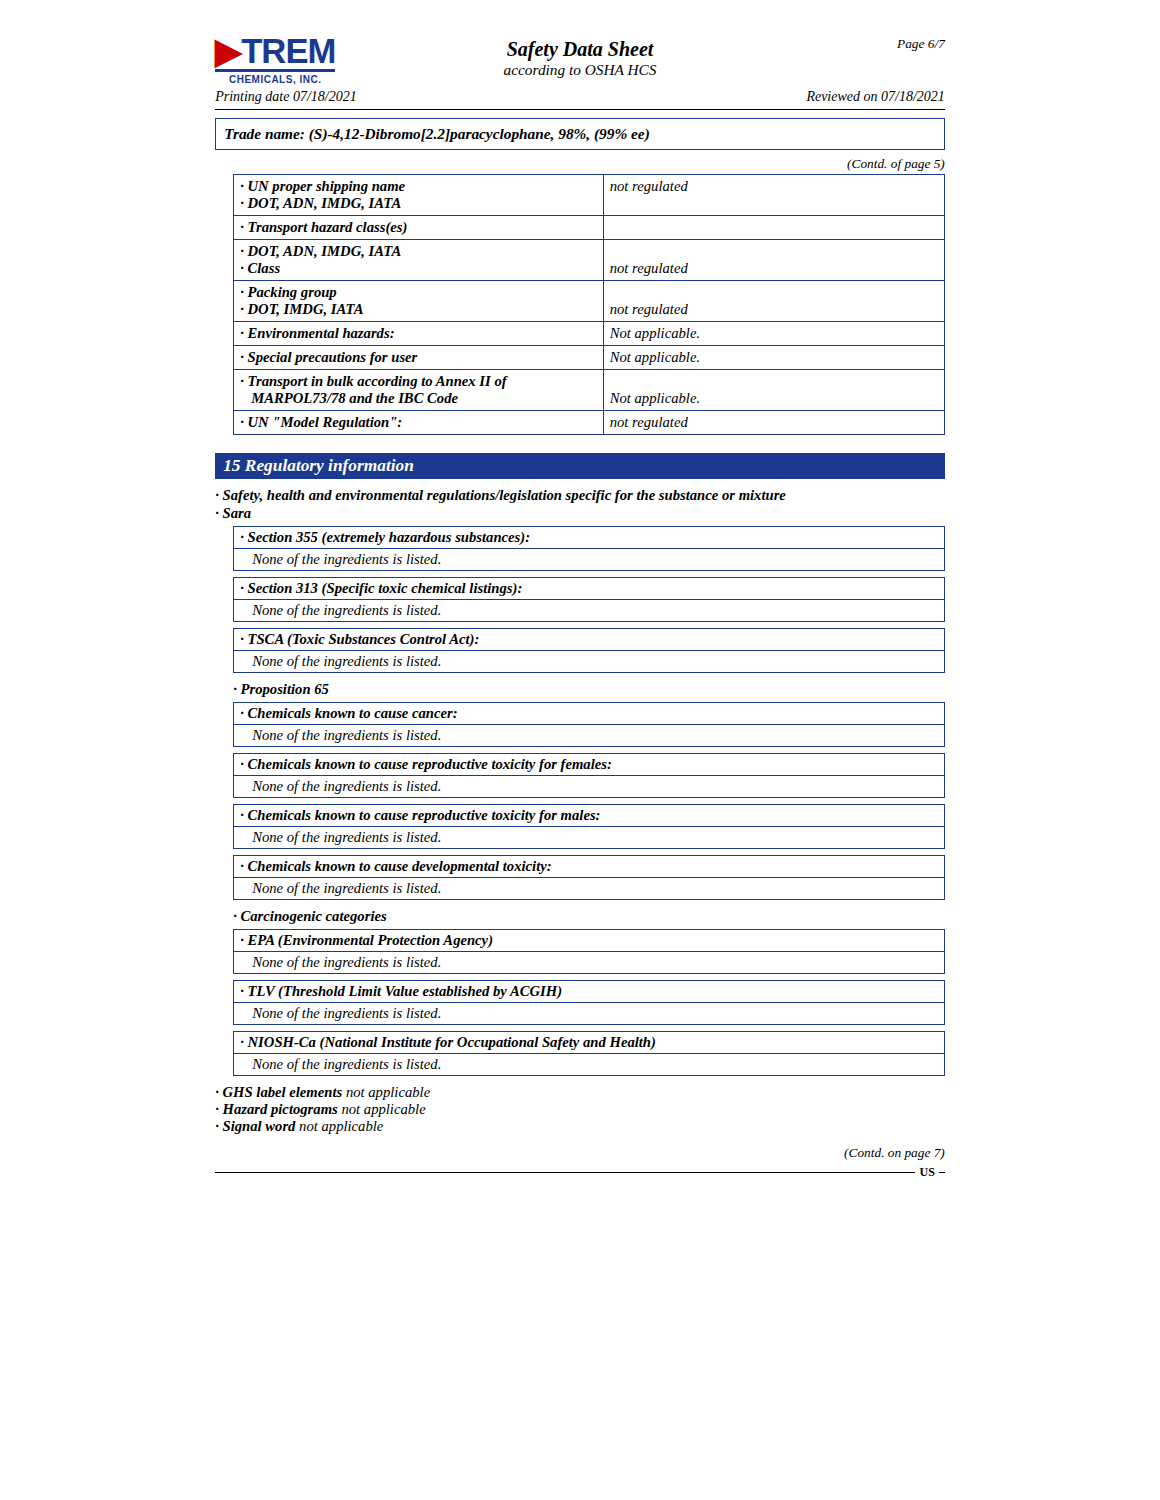▶TREM
CHEMICALS, INC.
Page 6/7
Safety Data Sheet
according to OSHA HCS
Printing date 07/18/2021
Reviewed on 07/18/2021
Trade name: (S)-4,12-Dibromo[2.2]paracyclophane, 98%, (99% ee)
(Contd. of page 5)
| · UN proper shipping name · DOT, ADN, IMDG, IATA | not regulated |
| · Transport hazard class(es) | |
| · DOT, ADN, IMDG, IATA · Class | not regulated |
| · Packing group · DOT, IMDG, IATA | not regulated |
| · Environmental hazards: | Not applicable. |
| · Special precautions for user | Not applicable. |
| · Transport in bulk according to Annex II of MARPOL73/78 and the IBC Code | Not applicable. |
| · UN "Model Regulation": | not regulated |
15 Regulatory information
· Safety, health and environmental regulations/legislation specific for the substance or mixture
· Sara
· Section 355 (extremely hazardous substances):
None of the ingredients is listed.
· Section 313 (Specific toxic chemical listings):
None of the ingredients is listed.
· TSCA (Toxic Substances Control Act):
None of the ingredients is listed.
· Proposition 65
· Chemicals known to cause cancer:
None of the ingredients is listed.
· Chemicals known to cause reproductive toxicity for females:
None of the ingredients is listed.
· Chemicals known to cause reproductive toxicity for males:
None of the ingredients is listed.
· Chemicals known to cause developmental toxicity:
None of the ingredients is listed.
· Carcinogenic categories
· EPA (Environmental Protection Agency)
None of the ingredients is listed.
· TLV (Threshold Limit Value established by ACGIH)
None of the ingredients is listed.
· NIOSH-Ca (National Institute for Occupational Safety and Health)
None of the ingredients is listed.
· GHS label elements not applicable
· Hazard pictograms not applicable
· Signal word not applicable
(Contd. on page 7)
US